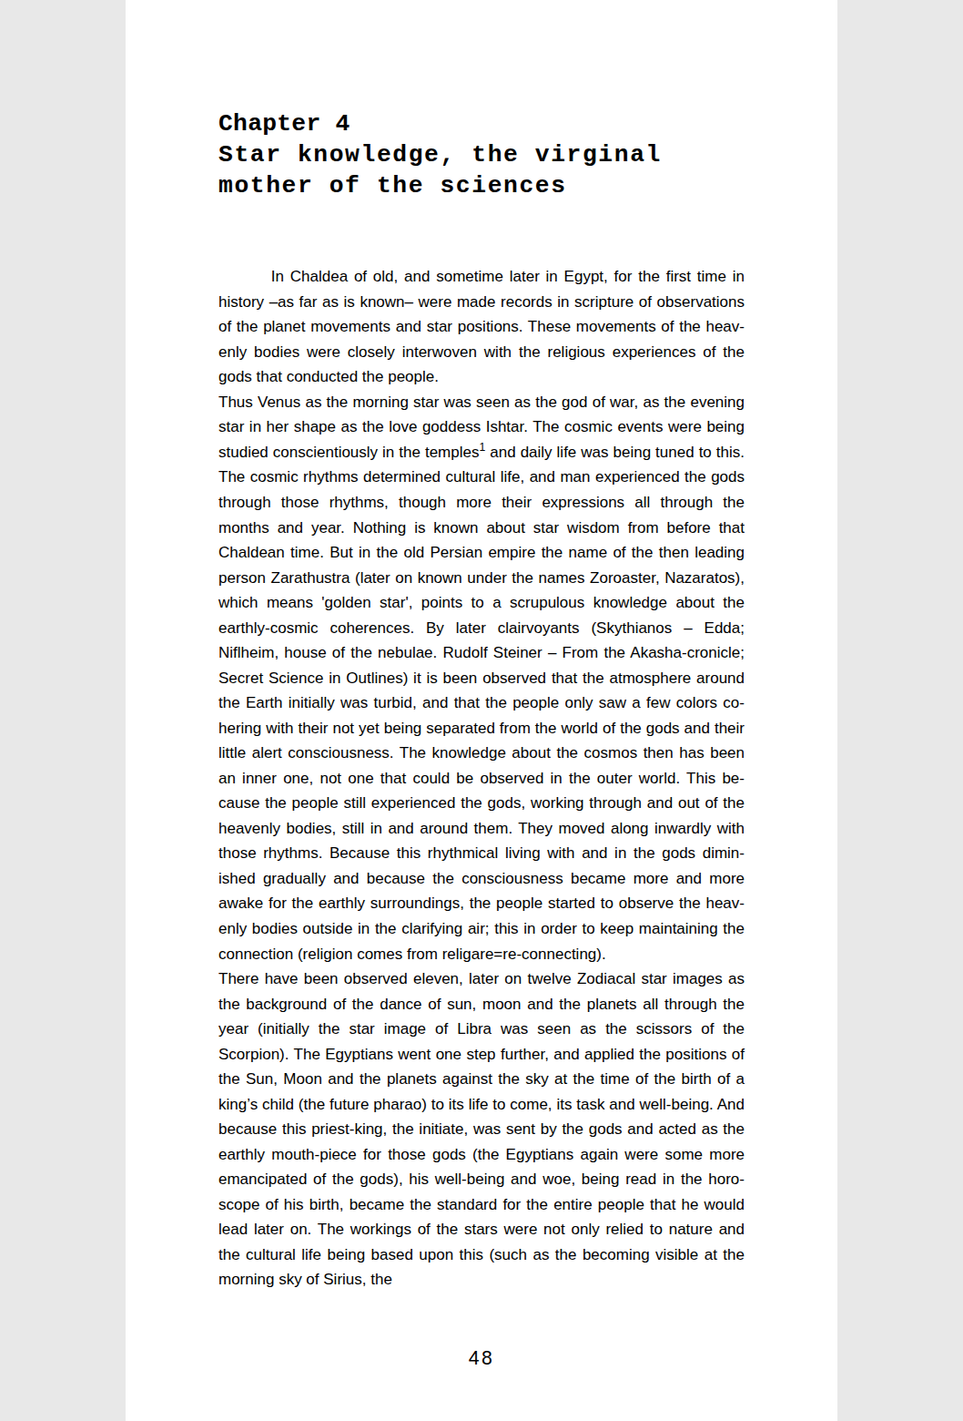Chapter 4 Star knowledge, the virginal mother of the sciences
In Chaldea of old, and sometime later in Egypt, for the first time in history –as far as is known– were made records in scripture of observations of the planet movements and star positions. These movements of the heavenly bodies were closely interwoven with the religious experiences of the gods that conducted the people.
Thus Venus as the morning star was seen as the god of war, as the evening star in her shape as the love goddess Ishtar. The cosmic events were being studied conscientiously in the temples1 and daily life was being tuned to this. The cosmic rhythms determined cultural life, and man experienced the gods through those rhythms, though more their expressions all through the months and year. Nothing is known about star wisdom from before that Chaldean time. But in the old Persian empire the name of the then leading person Zarathustra (later on known under the names Zoroaster, Nazaratos), which means 'golden star', points to a scrupulous knowledge about the earthly-cosmic coherences. By later clairvoyants (Skythianos – Edda; Niflheim, house of the nebulae. Rudolf Steiner – From the Akasha-cronicle; Secret Science in Outlines) it is been observed that the atmosphere around the Earth initially was turbid, and that the people only saw a few colors cohering with their not yet being separated from the world of the gods and their little alert consciousness. The knowledge about the cosmos then has been an inner one, not one that could be observed in the outer world. This because the people still experienced the gods, working through and out of the heavenly bodies, still in and around them. They moved along inwardly with those rhythms. Because this rhythmical living with and in the gods diminished gradually and because the consciousness became more and more awake for the earthly surroundings, the people started to observe the heavenly bodies outside in the clarifying air; this in order to keep maintaining the connection (religion comes from religare=re-connecting).
There have been observed eleven, later on twelve Zodiacal star images as the background of the dance of sun, moon and the planets all through the year (initially the star image of Libra was seen as the scissors of the Scorpion). The Egyptians went one step further, and applied the positions of the Sun, Moon and the planets against the sky at the time of the birth of a king’s child (the future pharao) to its life to come, its task and well-being. And because this priest-king, the initiate, was sent by the gods and acted as the earthly mouth-piece for those gods (the Egyptians again were some more emancipated of the gods), his well-being and woe, being read in the horoscope of his birth, became the standard for the entire people that he would lead later on. The workings of the stars were not only relied to nature and the cultural life being based upon this (such as the becoming visible at the morning sky of Sirius, the
48